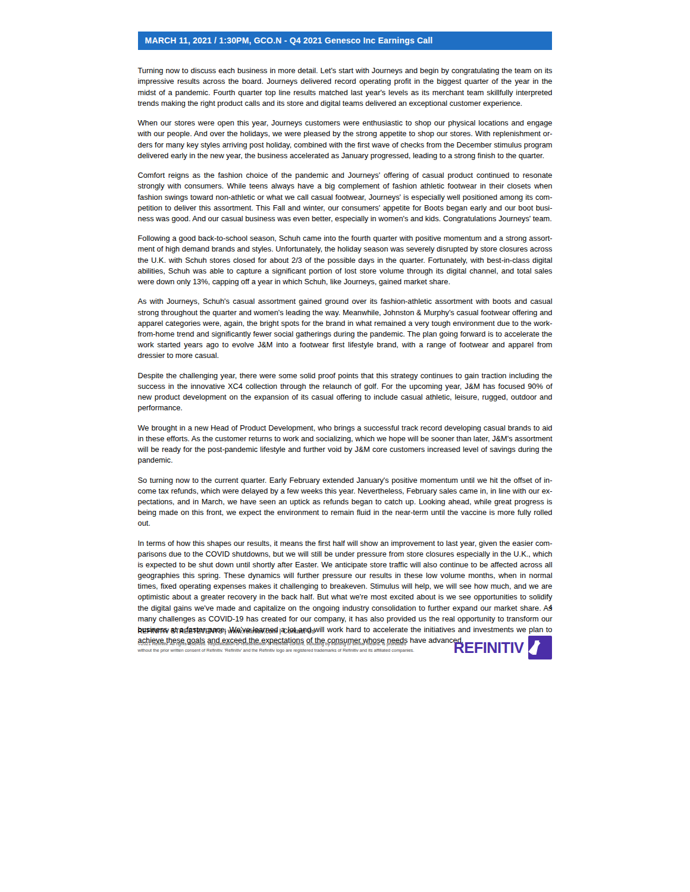MARCH 11, 2021 / 1:30PM, GCO.N - Q4 2021 Genesco Inc Earnings Call
Turning now to discuss each business in more detail. Let's start with Journeys and begin by congratulating the team on its impressive results across the board. Journeys delivered record operating profit in the biggest quarter of the year in the midst of a pandemic. Fourth quarter top line results matched last year's levels as its merchant team skillfully interpreted trends making the right product calls and its store and digital teams delivered an exceptional customer experience.
When our stores were open this year, Journeys customers were enthusiastic to shop our physical locations and engage with our people. And over the holidays, we were pleased by the strong appetite to shop our stores. With replenishment orders for many key styles arriving post holiday, combined with the first wave of checks from the December stimulus program delivered early in the new year, the business accelerated as January progressed, leading to a strong finish to the quarter.
Comfort reigns as the fashion choice of the pandemic and Journeys' offering of casual product continued to resonate strongly with consumers. While teens always have a big complement of fashion athletic footwear in their closets when fashion swings toward non-athletic or what we call casual footwear, Journeys' is especially well positioned among its competition to deliver this assortment. This Fall and winter, our consumers' appetite for Boots began early and our boot business was good. And our casual business was even better, especially in women's and kids. Congratulations Journeys' team.
Following a good back-to-school season, Schuh came into the fourth quarter with positive momentum and a strong assortment of high demand brands and styles. Unfortunately, the holiday season was severely disrupted by store closures across the U.K. with Schuh stores closed for about 2/3 of the possible days in the quarter. Fortunately, with best-in-class digital abilities, Schuh was able to capture a significant portion of lost store volume through its digital channel, and total sales were down only 13%, capping off a year in which Schuh, like Journeys, gained market share.
As with Journeys, Schuh's casual assortment gained ground over its fashion-athletic assortment with boots and casual strong throughout the quarter and women's leading the way. Meanwhile, Johnston & Murphy's casual footwear offering and apparel categories were, again, the bright spots for the brand in what remained a very tough environment due to the work-from-home trend and significantly fewer social gatherings during the pandemic. The plan going forward is to accelerate the work started years ago to evolve J&M into a footwear first lifestyle brand, with a range of footwear and apparel from dressier to more casual.
Despite the challenging year, there were some solid proof points that this strategy continues to gain traction including the success in the innovative XC4 collection through the relaunch of golf. For the upcoming year, J&M has focused 90% of new product development on the expansion of its casual offering to include casual athletic, leisure, rugged, outdoor and performance.
We brought in a new Head of Product Development, who brings a successful track record developing casual brands to aid in these efforts. As the customer returns to work and socializing, which we hope will be sooner than later, J&M's assortment will be ready for the post-pandemic lifestyle and further void by J&M core customers increased level of savings during the pandemic.
So turning now to the current quarter. Early February extended January's positive momentum until we hit the offset of income tax refunds, which were delayed by a few weeks this year. Nevertheless, February sales came in, in line with our expectations, and in March, we have seen an uptick as refunds began to catch up. Looking ahead, while great progress is being made on this front, we expect the environment to remain fluid in the near-term until the vaccine is more fully rolled out.
In terms of how this shapes our results, it means the first half will show an improvement to last year, given the easier comparisons due to the COVID shutdowns, but we will still be under pressure from store closures especially in the U.K., which is expected to be shut down until shortly after Easter. We anticipate store traffic will also continue to be affected across all geographies this spring. These dynamics will further pressure our results in these low volume months, when in normal times, fixed operating expenses makes it challenging to breakeven. Stimulus will help, we will see how much, and we are optimistic about a greater recovery in the back half. But what we're most excited about is we see opportunities to solidify the digital gains we've made and capitalize on the ongoing industry consolidation to further expand our market share. As many challenges as COVID-19 has created for our company, it has also provided us the real opportunity to transform our business at a faster pace. We've learned a lot and will work hard to accelerate the initiatives and investments we plan to achieve these goals and exceed the expectations of the consumer whose needs have advanced.
4
REFINITIV STREETEVENTS | www.refinitiv.com | Contact Us
©2021 Refinitiv. All rights reserved. Republication or redistribution of Refinitiv content, including by framing or similar means, is prohibited without the prior written consent of Refinitiv. 'Refinitiv' and the Refinitiv logo are registered trademarks of Refinitiv and its affiliated companies.
REFINITIV